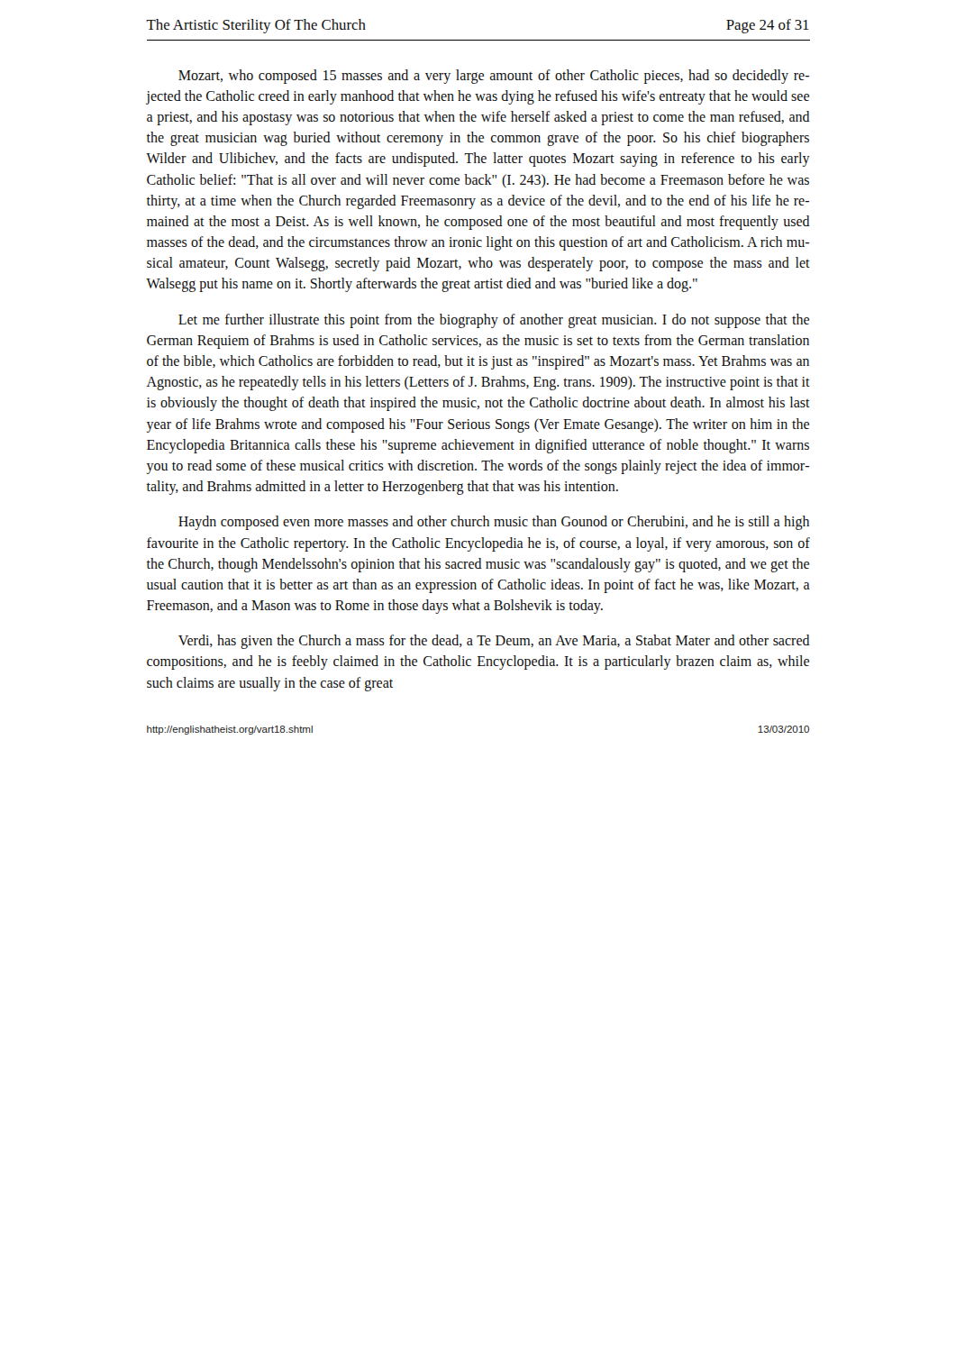The Artistic Sterility Of The Church Page 24 of 31
Mozart, who composed 15 masses and a very large amount of other Catholic pieces, had so decidedly rejected the Catholic creed in early manhood that when he was dying he refused his wife's entreaty that he would see a priest, and his apostasy was so notorious that when the wife herself asked a priest to come the man refused, and the great musician wag buried without ceremony in the common grave of the poor. So his chief biographers Wilder and Ulibichev, and the facts are undisputed. The latter quotes Mozart saying in reference to his early Catholic belief: "That is all over and will never come back" (I. 243). He had become a Freemason before he was thirty, at a time when the Church regarded Freemasonry as a device of the devil, and to the end of his life he remained at the most a Deist. As is well known, he composed one of the most beautiful and most frequently used masses of the dead, and the circumstances throw an ironic light on this question of art and Catholicism. A rich musical amateur, Count Walsegg, secretly paid Mozart, who was desperately poor, to compose the mass and let Walsegg put his name on it. Shortly afterwards the great artist died and was "buried like a dog."
Let me further illustrate this point from the biography of another great musician. I do not suppose that the German Requiem of Brahms is used in Catholic services, as the music is set to texts from the German translation of the bible, which Catholics are forbidden to read, but it is just as "inspired" as Mozart's mass. Yet Brahms was an Agnostic, as he repeatedly tells in his letters (Letters of J. Brahms, Eng. trans. 1909). The instructive point is that it is obviously the thought of death that inspired the music, not the Catholic doctrine about death. In almost his last year of life Brahms wrote and composed his "Four Serious Songs (Ver Emate Gesange). The writer on him in the Encyclopedia Britannica calls these his "supreme achievement in dignified utterance of noble thought." It warns you to read some of these musical critics with discretion. The words of the songs plainly reject the idea of immortality, and Brahms admitted in a letter to Herzogenberg that that was his intention.
Haydn composed even more masses and other church music than Gounod or Cherubini, and he is still a high favourite in the Catholic repertory. In the Catholic Encyclopedia he is, of course, a loyal, if very amorous, son of the Church, though Mendelssohn's opinion that his sacred music was "scandalously gay" is quoted, and we get the usual caution that it is better as art than as an expression of Catholic ideas. In point of fact he was, like Mozart, a Freemason, and a Mason was to Rome in those days what a Bolshevik is today.
Verdi, has given the Church a mass for the dead, a Te Deum, an Ave Maria, a Stabat Mater and other sacred compositions, and he is feebly claimed in the Catholic Encyclopedia. It is a particularly brazen claim as, while such claims are usually in the case of great
http://englishatheist.org/vart18.shtml 13/03/2010